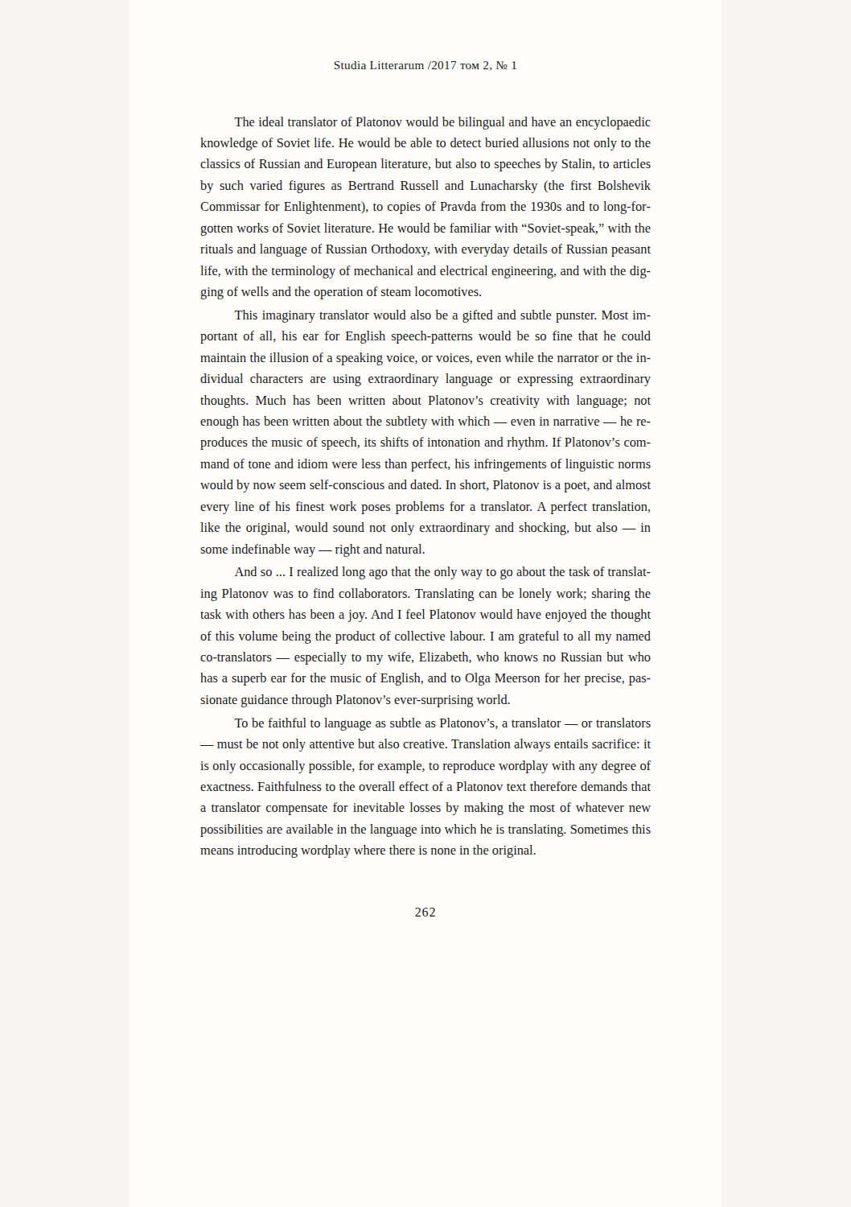Studia Litterarum /2017 том 2, № 1
The ideal translator of Platonov would be bilingual and have an encyclopaedic knowledge of Soviet life. He would be able to detect buried allusions not only to the classics of Russian and European literature, but also to speeches by Stalin, to articles by such varied figures as Bertrand Russell and Lunacharsky (the first Bolshevik Commissar for Enlightenment), to copies of Pravda from the 1930s and to long-forgotten works of Soviet literature. He would be familiar with “Soviet-speak,” with the rituals and language of Russian Orthodoxy, with everyday details of Russian peasant life, with the terminology of mechanical and electrical engineering, and with the digging of wells and the operation of steam locomotives.
This imaginary translator would also be a gifted and subtle punster. Most important of all, his ear for English speech-patterns would be so fine that he could maintain the illusion of a speaking voice, or voices, even while the narrator or the individual characters are using extraordinary language or expressing extraordinary thoughts. Much has been written about Platonov’s creativity with language; not enough has been written about the subtlety with which — even in narrative — he reproduces the music of speech, its shifts of intonation and rhythm. If Platonov’s command of tone and idiom were less than perfect, his infringements of linguistic norms would by now seem self-conscious and dated. In short, Platonov is a poet, and almost every line of his finest work poses problems for a translator. A perfect translation, like the original, would sound not only extraordinary and shocking, but also — in some indefinable way — right and natural.
And so ... I realized long ago that the only way to go about the task of translating Platonov was to find collaborators. Translating can be lonely work; sharing the task with others has been a joy. And I feel Platonov would have enjoyed the thought of this volume being the product of collective labour. I am grateful to all my named co-translators — especially to my wife, Elizabeth, who knows no Russian but who has a superb ear for the music of English, and to Olga Meerson for her precise, passionate guidance through Platonov’s ever-surprising world.
To be faithful to language as subtle as Platonov’s, a translator — or translators — must be not only attentive but also creative. Translation always entails sacrifice: it is only occasionally possible, for example, to reproduce wordplay with any degree of exactness. Faithfulness to the overall effect of a Platonov text therefore demands that a translator compensate for inevitable losses by making the most of whatever new possibilities are available in the language into which he is translating. Sometimes this means introducing wordplay where there is none in the original.
262